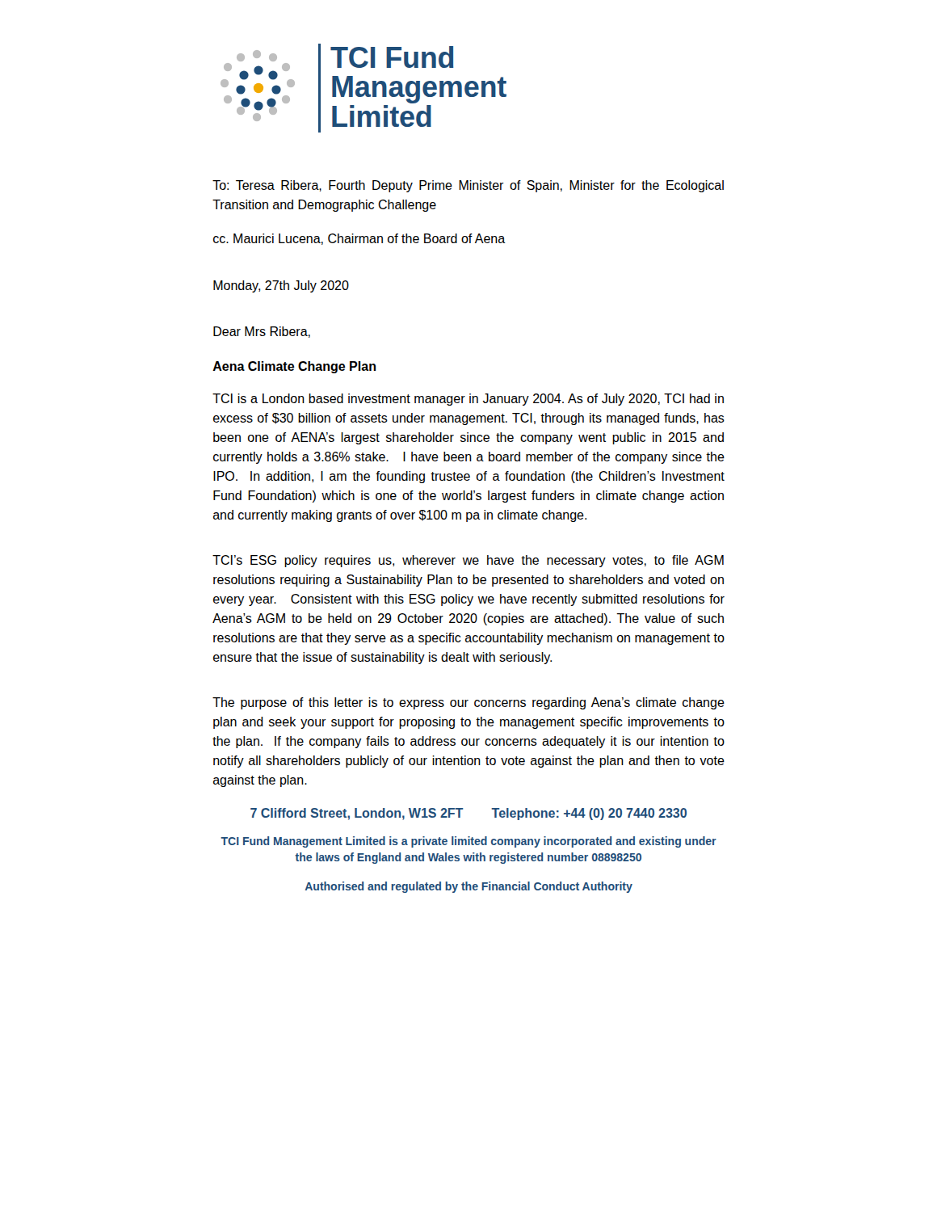TCI Fund
Management
Limited
To: Teresa Ribera, Fourth Deputy Prime Minister of Spain, Minister for the Ecological Transition and Demographic Challenge
cc. Maurici Lucena, Chairman of the Board of Aena
Monday, 27th July 2020
Dear Mrs Ribera,
Aena Climate Change Plan
TCI is a London based investment manager in January 2004. As of July 2020, TCI had in excess of $30 billion of assets under management. TCI, through its managed funds, has been one of AENA’s largest shareholder since the company went public in 2015 and currently holds a 3.86% stake. I have been a board member of the company since the IPO. In addition, I am the founding trustee of a foundation (the Children’s Investment Fund Foundation) which is one of the world’s largest funders in climate change action and currently making grants of over $100 m pa in climate change.
TCI’s ESG policy requires us, wherever we have the necessary votes, to file AGM resolutions requiring a Sustainability Plan to be presented to shareholders and voted on every year. Consistent with this ESG policy we have recently submitted resolutions for Aena’s AGM to be held on 29 October 2020 (copies are attached). The value of such resolutions are that they serve as a specific accountability mechanism on management to ensure that the issue of sustainability is dealt with seriously.
The purpose of this letter is to express our concerns regarding Aena’s climate change plan and seek your support for proposing to the management specific improvements to the plan. If the company fails to address our concerns adequately it is our intention to notify all shareholders publicly of our intention to vote against the plan and then to vote against the plan.
7 Clifford Street, London, W1S 2FT Telephone: +44 (0) 20 7440 2330
TCI Fund Management Limited is a private limited company incorporated and existing under the laws of England and Wales with registered number 08898250
Authorised and regulated by the Financial Conduct Authority